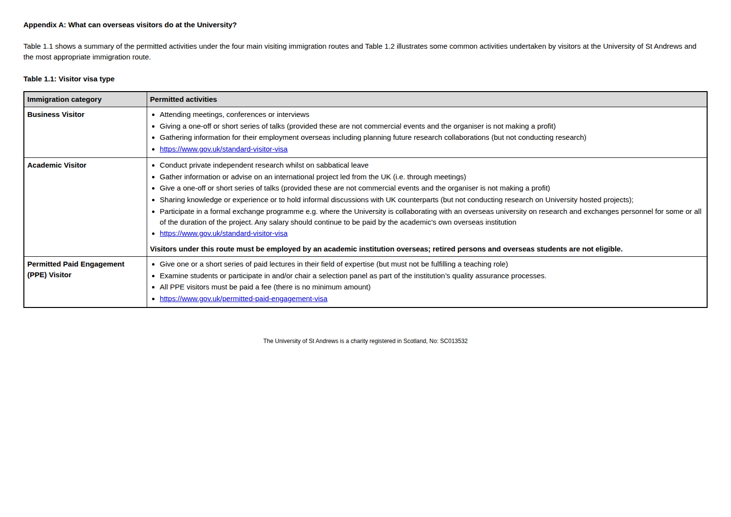Appendix A: What can overseas visitors do at the University?
Table 1.1 shows a summary of the permitted activities under the four main visiting immigration routes and Table 1.2 illustrates some common activities undertaken by visitors at the University of St Andrews and the most appropriate immigration route.
Table 1.1: Visitor visa type
| Immigration category | Permitted activities |
| --- | --- |
| Business Visitor | Attending meetings, conferences or interviews Giving a one-off or short series of talks (provided these are not commercial events and the organiser is not making a profit) Gathering information for their employment overseas including planning future research collaborations (but not conducting research) https://www.gov.uk/standard-visitor-visa |
| Academic Visitor | Conduct private independent research whilst on sabbatical leave Gather information or advise on an international project led from the UK (i.e. through meetings) Give a one-off or short series of talks (provided these are not commercial events and the organiser is not making a profit) Sharing knowledge or experience or to hold informal discussions with UK counterparts (but not conducting research on University hosted projects); Participate in a formal exchange programme e.g. where the University is collaborating with an overseas university on research and exchanges personnel for some or all of the duration of the project. Any salary should continue to be paid by the academic's own overseas institution https://www.gov.uk/standard-visitor-visa Visitors under this route must be employed by an academic institution overseas; retired persons and overseas students are not eligible. |
| Permitted Paid Engagement (PPE) Visitor | Give one or a short series of paid lectures in their field of expertise (but must not be fulfilling a teaching role) Examine students or participate in and/or chair a selection panel as part of the institution’s quality assurance processes. All PPE visitors must be paid a fee (there is no minimum amount) https://www.gov.uk/permitted-paid-engagement-visa |
The University of St Andrews is a charity registered in Scotland, No: SC013532